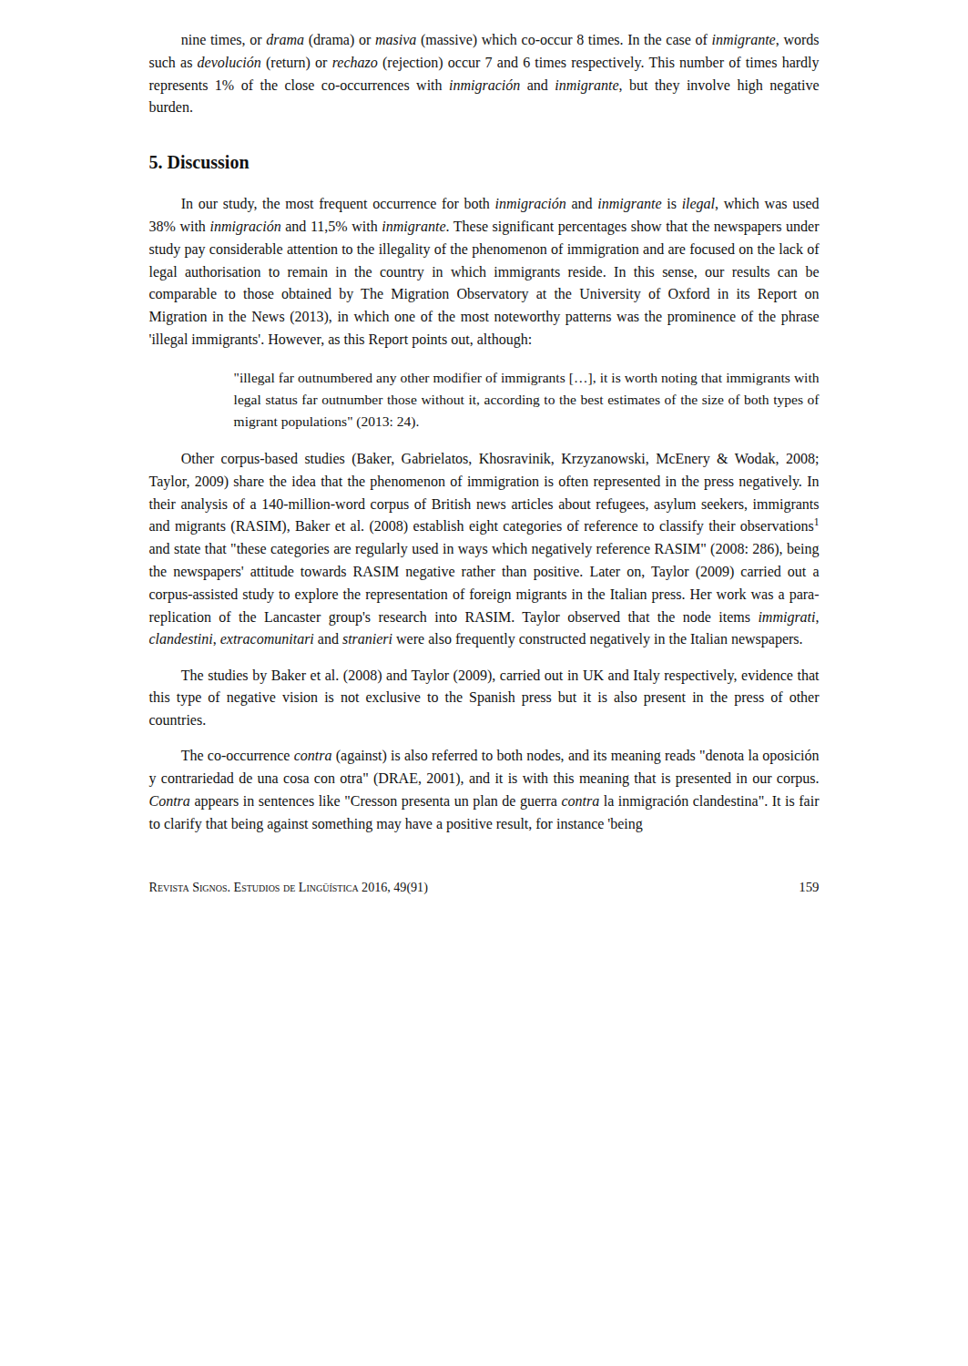nine times, or drama (drama) or masiva (massive) which co-occur 8 times. In the case of inmigrante, words such as devolución (return) or rechazo (rejection) occur 7 and 6 times respectively. This number of times hardly represents 1% of the close co-occurrences with inmigración and inmigrante, but they involve high negative burden.
5. Discussion
In our study, the most frequent occurrence for both inmigración and inmigrante is ilegal, which was used 38% with inmigración and 11,5% with inmigrante. These significant percentages show that the newspapers under study pay considerable attention to the illegality of the phenomenon of immigration and are focused on the lack of legal authorisation to remain in the country in which immigrants reside. In this sense, our results can be comparable to those obtained by The Migration Observatory at the University of Oxford in its Report on Migration in the News (2013), in which one of the most noteworthy patterns was the prominence of the phrase 'illegal immigrants'. However, as this Report points out, although:
"illegal far outnumbered any other modifier of immigrants […], it is worth noting that immigrants with legal status far outnumber those without it, according to the best estimates of the size of both types of migrant populations" (2013: 24).
Other corpus-based studies (Baker, Gabrielatos, Khosravinik, Krzyzanowski, McEnery & Wodak, 2008; Taylor, 2009) share the idea that the phenomenon of immigration is often represented in the press negatively. In their analysis of a 140-million-word corpus of British news articles about refugees, asylum seekers, immigrants and migrants (RASIM), Baker et al. (2008) establish eight categories of reference to classify their observations1 and state that "these categories are regularly used in ways which negatively reference RASIM" (2008: 286), being the newspapers' attitude towards RASIM negative rather than positive. Later on, Taylor (2009) carried out a corpus-assisted study to explore the representation of foreign migrants in the Italian press. Her work was a para-replication of the Lancaster group's research into RASIM. Taylor observed that the node items immigrati, clandestini, extracomunitari and stranieri were also frequently constructed negatively in the Italian newspapers.
The studies by Baker et al. (2008) and Taylor (2009), carried out in UK and Italy respectively, evidence that this type of negative vision is not exclusive to the Spanish press but it is also present in the press of other countries.
The co-occurrence contra (against) is also referred to both nodes, and its meaning reads "denota la oposición y contrariedad de una cosa con otra" (DRAE, 2001), and it is with this meaning that is presented in our corpus. Contra appears in sentences like "Cresson presenta un plan de guerra contra la inmigración clandestina". It is fair to clarify that being against something may have a positive result, for instance 'being
Revista Signos. Estudios de Lingüística 2016, 49(91) 159